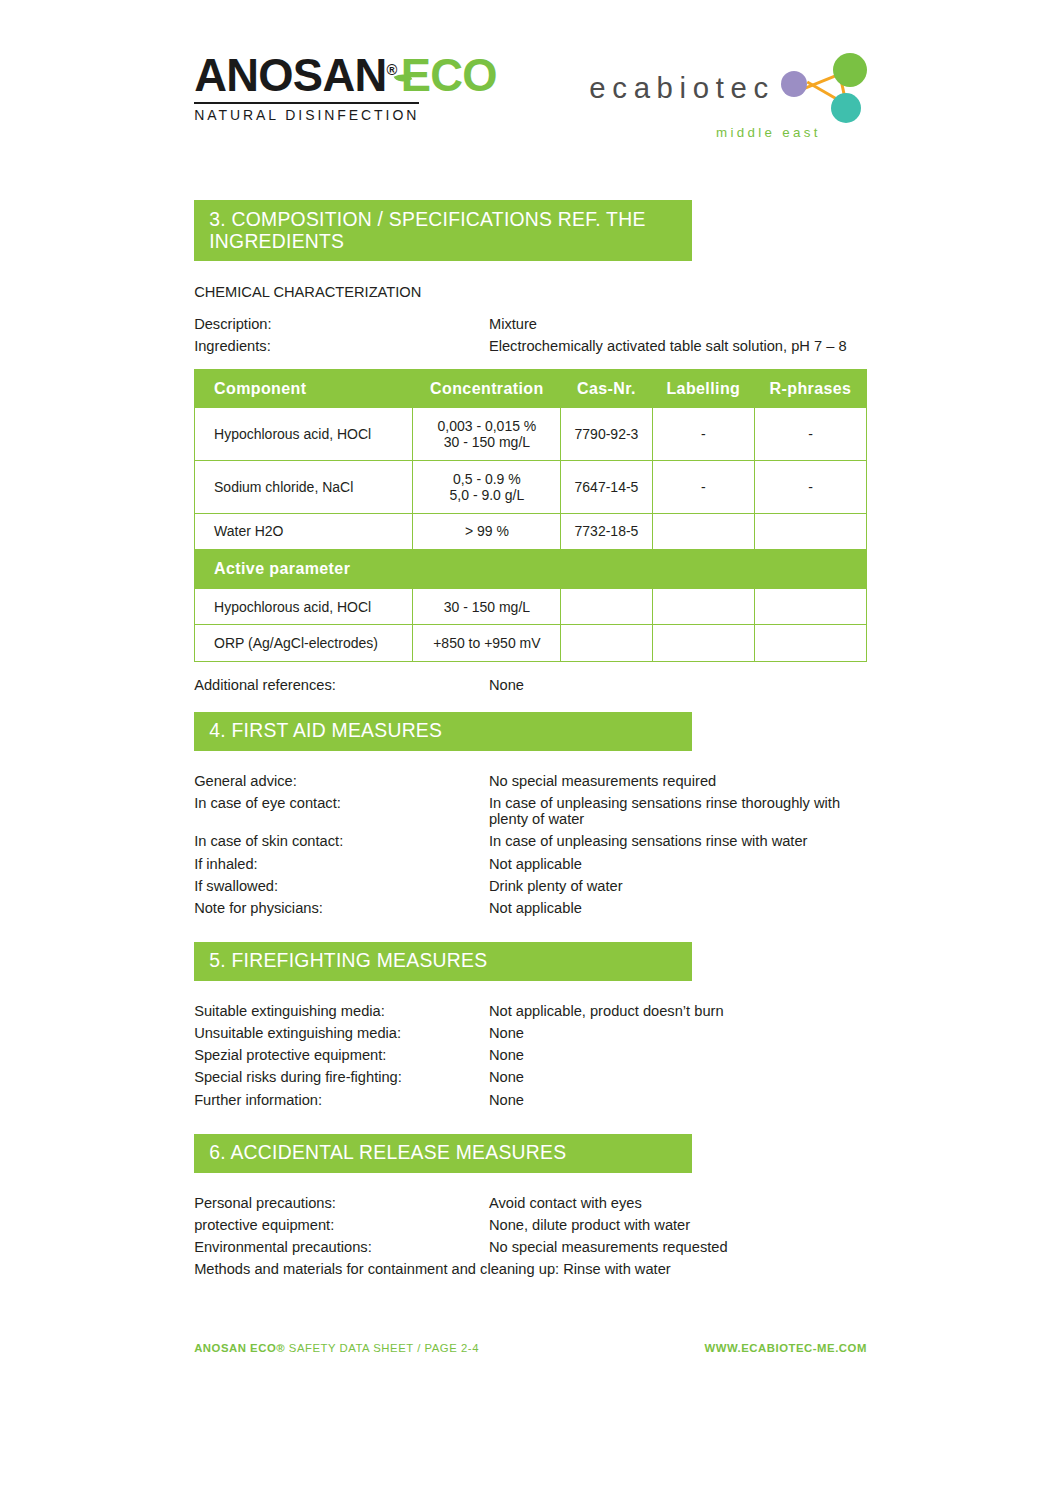ANOSAN® ECO
NATURAL DISINFECTION
ecabiotec middle east
3. COMPOSITION / SPECIFICATIONS REF. THE INGREDIENTS
CHEMICAL CHARACTERIZATION
Description:
Mixture
Ingredients:
Electrochemically activated table salt solution, pH 7 – 8
| Component | Concentration | Cas-Nr. | Labelling | R-phrases |
| --- | --- | --- | --- | --- |
| Hypochlorous acid, HOCl | 0,003 - 0,015 % 30 - 150 mg/L | 7790-92-3 | - | - |
| Sodium chloride, NaCl | 0,5 - 0.9 % 5,0 - 9.0 g/L | 7647-14-5 | - | - |
| Water H2O | > 99 % | 7732-18-5 | | |
| Active parameter |
| Hypochlorous acid, HOCl | 30 - 150 mg/L | | | |
| ORP (Ag/AgCl-electrodes) | +850 to +950 mV | | | |
Additional references:
None
4. FIRST AID MEASURES
General advice:
No special measurements required
In case of eye contact:
In case of unpleasing sensations rinse thoroughly with plenty of water
In case of skin contact:
In case of unpleasing sensations rinse with water
If inhaled:
Not applicable
If swallowed:
Drink plenty of water
Note for physicians:
Not applicable
5. FIREFIGHTING MEASURES
Suitable extinguishing media:
Not applicable, product doesn’t burn
Unsuitable extinguishing media:
None
Spezial protective equipment:
None
Special risks during fire-fighting:
None
Further information:
None
6. ACCIDENTAL RELEASE MEASURES
Personal precautions:
Avoid contact with eyes
protective equipment:
None, dilute product with water
Environmental precautions:
No special measurements requested
Methods and materials for containment and cleaning up: Rinse with water
ANOSAN ECO® SAFETY DATA SHEET / PAGE 2-4
WWW.ECABIOTEC-ME.COM